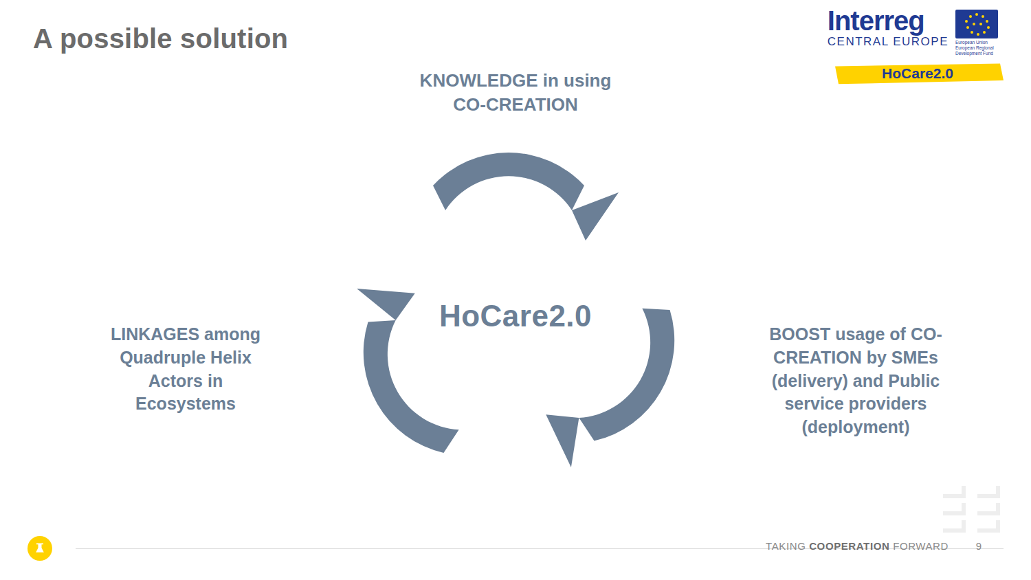A possible solution
Interreg
CENTRAL EUROPE
European Union
European Regional
Development Fund
HoCare2.0
KNOWLEDGE in using
CO-CREATION
LINKAGES among
Quadruple Helix
Actors in
Ecosystems
BOOST usage of CO-
CREATION by SMEs
(delivery) and Public
service providers
(deployment)
HoCare2.0
TAKING COOPERATION FORWARD
9